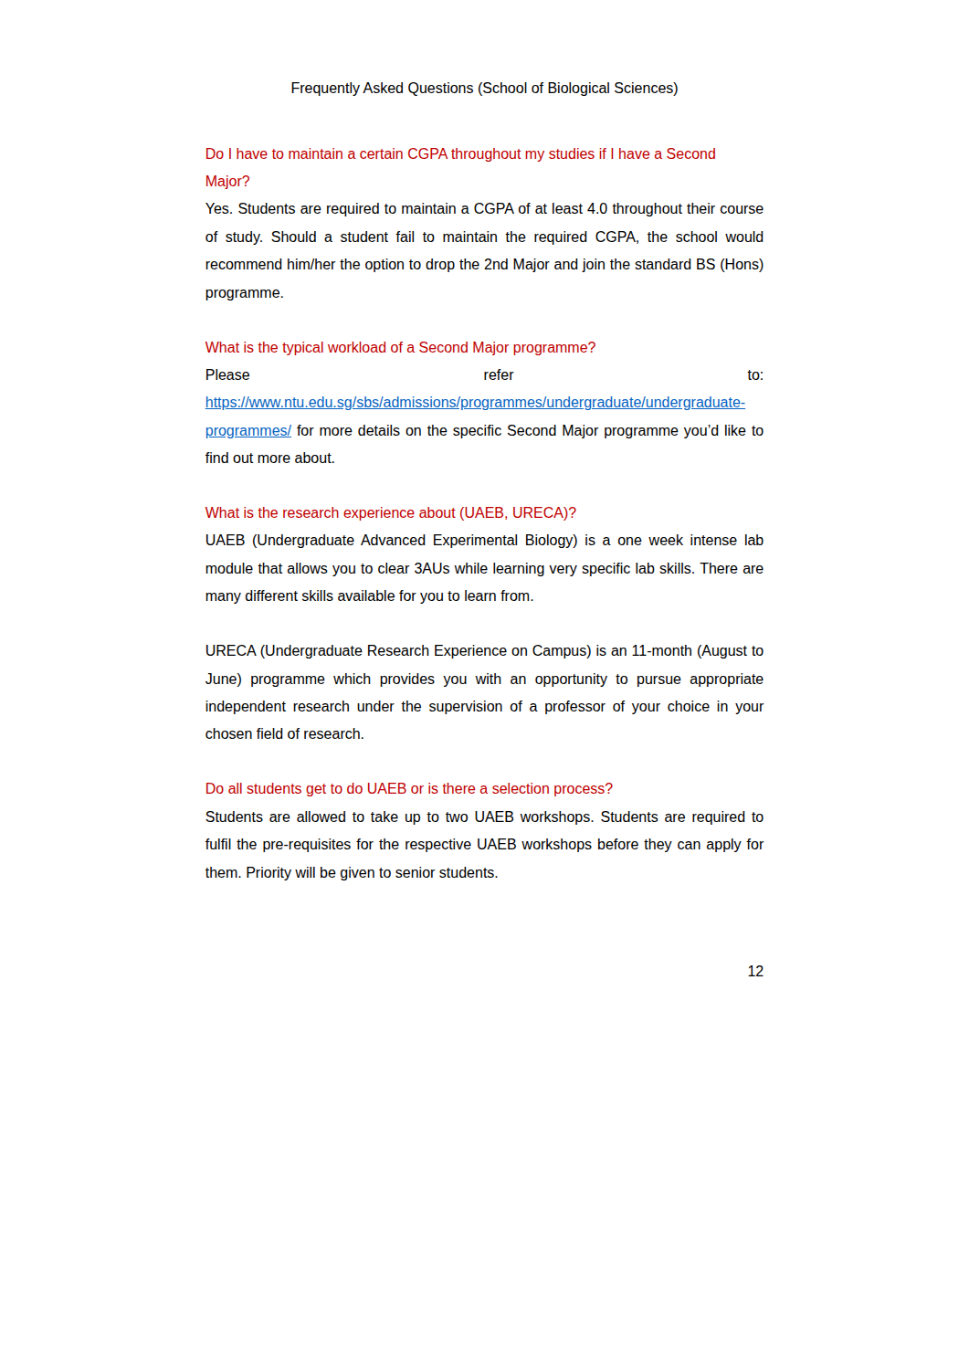Frequently Asked Questions (School of Biological Sciences)
Do I have to maintain a certain CGPA throughout my studies if I have a Second Major?
Yes. Students are required to maintain a CGPA of at least 4.0 throughout their course of study. Should a student fail to maintain the required CGPA, the school would recommend him/her the option to drop the 2nd Major and join the standard BS (Hons) programme.
What is the typical workload of a Second Major programme?
Please refer to: https://www.ntu.edu.sg/sbs/admissions/programmes/undergraduate/undergraduate-programmes/ for more details on the specific Second Major programme you’d like to find out more about.
What is the research experience about (UAEB, URECA)?
UAEB (Undergraduate Advanced Experimental Biology) is a one week intense lab module that allows you to clear 3AUs while learning very specific lab skills. There are many different skills available for you to learn from.
URECA (Undergraduate Research Experience on Campus) is an 11-month (August to June) programme which provides you with an opportunity to pursue appropriate independent research under the supervision of a professor of your choice in your chosen field of research.
Do all students get to do UAEB or is there a selection process?
Students are allowed to take up to two UAEB workshops. Students are required to fulfil the pre-requisites for the respective UAEB workshops before they can apply for them. Priority will be given to senior students.
12